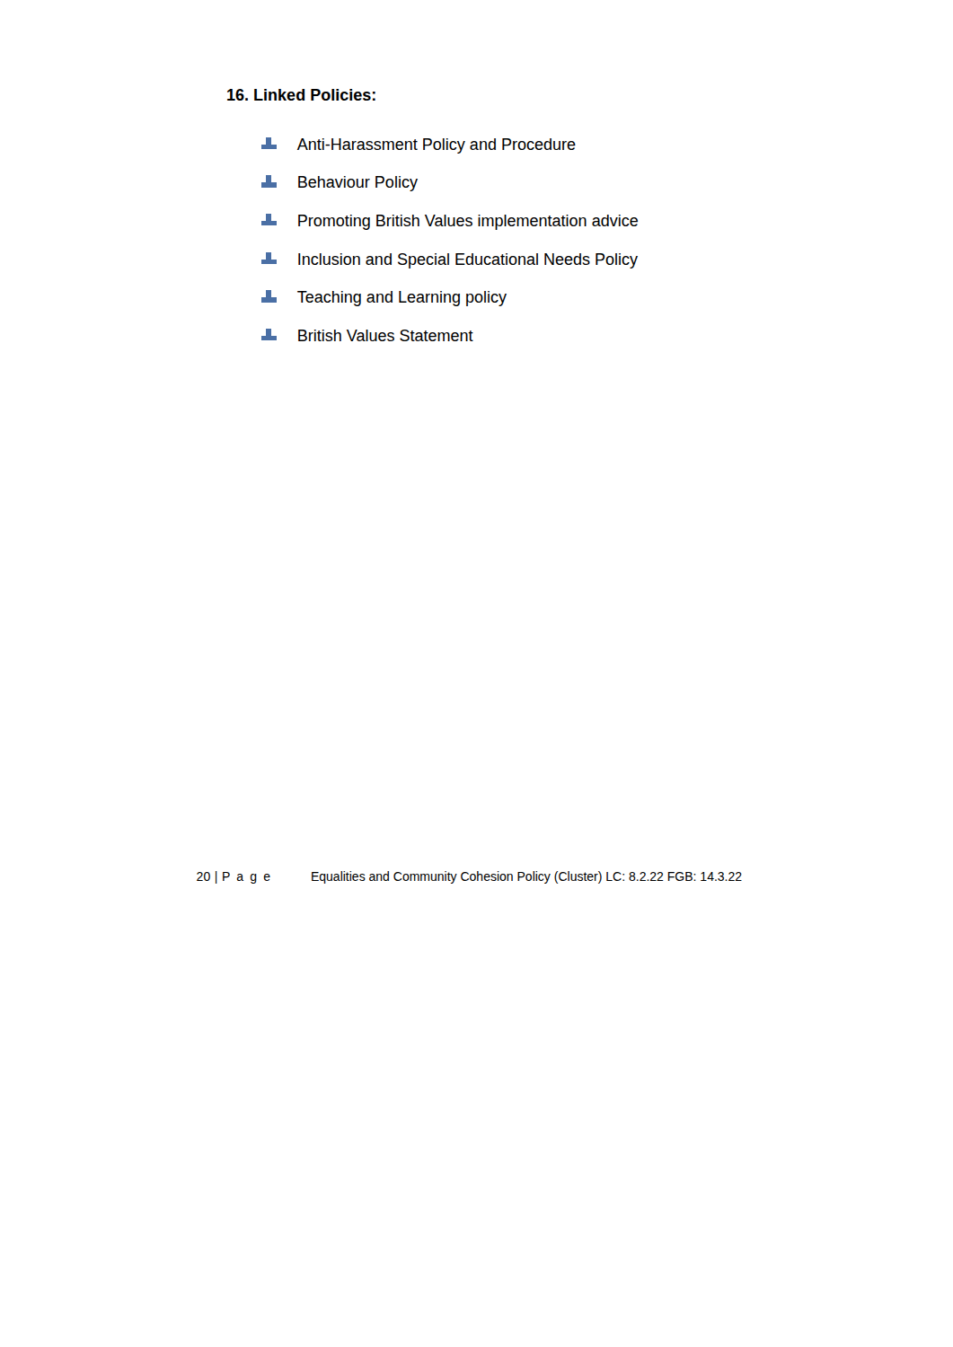16. Linked Policies:
Anti-Harassment Policy and Procedure
Behaviour Policy
Promoting British Values implementation advice
Inclusion and Special Educational Needs Policy
Teaching and Learning policy
British Values Statement
20 | P a g e Equalities and Community Cohesion Policy (Cluster) LC: 8.2.22 FGB: 14.3.22